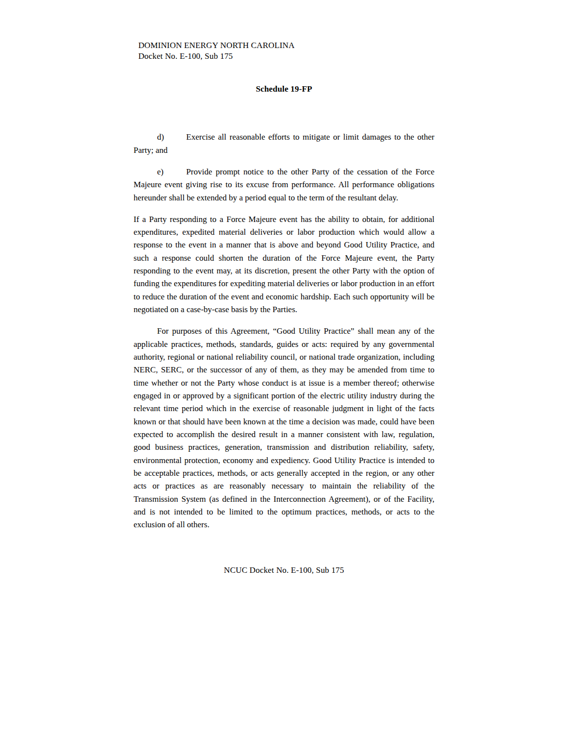DOMINION ENERGY NORTH CAROLINA
Docket No. E-100, Sub 175
Schedule 19-FP
d) Exercise all reasonable efforts to mitigate or limit damages to the other Party; and
e) Provide prompt notice to the other Party of the cessation of the Force Majeure event giving rise to its excuse from performance. All performance obligations hereunder shall be extended by a period equal to the term of the resultant delay.
If a Party responding to a Force Majeure event has the ability to obtain, for additional expenditures, expedited material deliveries or labor production which would allow a response to the event in a manner that is above and beyond Good Utility Practice, and such a response could shorten the duration of the Force Majeure event, the Party responding to the event may, at its discretion, present the other Party with the option of funding the expenditures for expediting material deliveries or labor production in an effort to reduce the duration of the event and economic hardship. Each such opportunity will be negotiated on a case-by-case basis by the Parties.
For purposes of this Agreement, “Good Utility Practice” shall mean any of the applicable practices, methods, standards, guides or acts: required by any governmental authority, regional or national reliability council, or national trade organization, including NERC, SERC, or the successor of any of them, as they may be amended from time to time whether or not the Party whose conduct is at issue is a member thereof; otherwise engaged in or approved by a significant portion of the electric utility industry during the relevant time period which in the exercise of reasonable judgment in light of the facts known or that should have been known at the time a decision was made, could have been expected to accomplish the desired result in a manner consistent with law, regulation, good business practices, generation, transmission and distribution reliability, safety, environmental protection, economy and expediency. Good Utility Practice is intended to be acceptable practices, methods, or acts generally accepted in the region, or any other acts or practices as are reasonably necessary to maintain the reliability of the Transmission System (as defined in the Interconnection Agreement), or of the Facility, and is not intended to be limited to the optimum practices, methods, or acts to the exclusion of all others.
NCUC Docket No. E-100, Sub 175